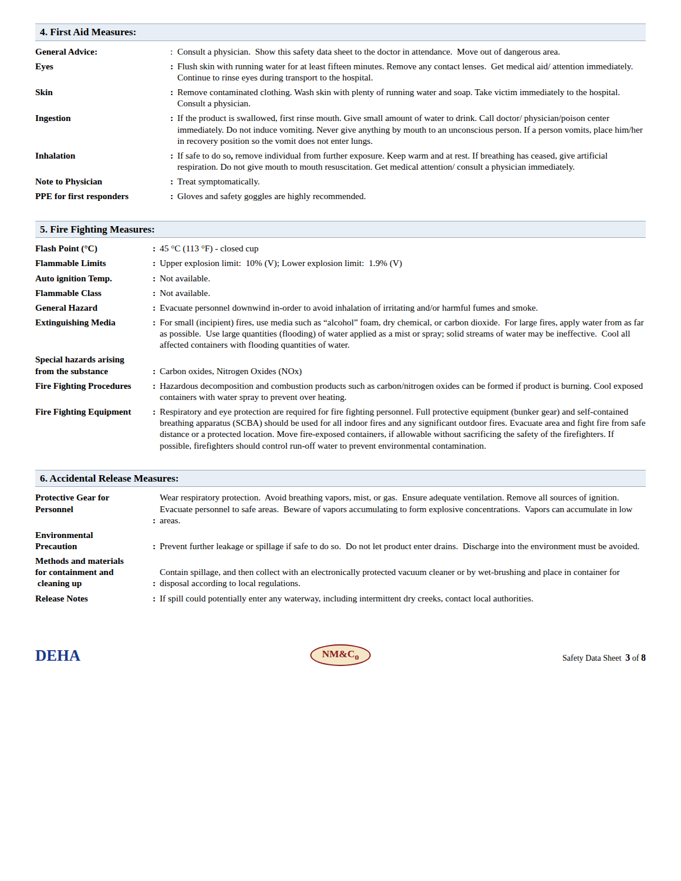4. First Aid Measures:
| General Advice: | : | Consult a physician. Show this safety data sheet to the doctor in attendance. Move out of dangerous area. |
| Eyes | : | Flush skin with running water for at least fifteen minutes. Remove any contact lenses. Get medical aid/ attention immediately. Continue to rinse eyes during transport to the hospital. |
| Skin | : | Remove contaminated clothing. Wash skin with plenty of running water and soap. Take victim immediately to the hospital. Consult a physician. |
| Ingestion | : | If the product is swallowed, first rinse mouth. Give small amount of water to drink. Call doctor/ physician/poison center immediately. Do not induce vomiting. Never give anything by mouth to an unconscious person. If a person vomits, place him/her in recovery position so the vomit does not enter lungs. |
| Inhalation | : | If safe to do so , remove individual from further exposure. Keep warm and at rest. If breathing has ceased, give artificial respiration. Do not give mouth to mouth resuscitation. Get medical attention/ consult a physician immediately. |
| Note to Physician | : | Treat symptomatically. |
| PPE for first responders | : | Gloves and safety goggles are highly recommended. |
5. Fire Fighting Measures:
| Flash Point (°C) | : | 45 °C (113 °F) - closed cup |
| Flammable Limits | : | Upper explosion limit: 10% (V); Lower explosion limit: 1.9% (V) |
| Auto ignition Temp. | : | Not available. |
| Flammable Class | : | Not available. |
| General Hazard | : | Evacuate personnel downwind in-order to avoid inhalation of irritating and/or harmful fumes and smoke. |
| Extinguishing Media | : | For small (incipient) fires, use media such as “alcohol” foam, dry chemical, or carbon dioxide. For large fires, apply water from as far as possible. Use large quantities (flooding) of water applied as a mist or spray; solid streams of water may be ineffective. Cool all affected containers with flooding quantities of water. |
| Special hazards arising from the substance | : | Carbon oxides, Nitrogen Oxides (NOx) |
| Fire Fighting Procedures | : | Hazardous decomposition and combustion products such as carbon/nitrogen oxides can be formed if product is burning. Cool exposed containers with water spray to prevent over heating. |
| Fire Fighting Equipment | : | Respiratory and eye protection are required for fire fighting personnel. Full protective equipment (bunker gear) and self-contained breathing apparatus (SCBA) should be used for all indoor fires and any significant outdoor fires. Evacuate area and fight fire from safe distance or a protected location. Move fire-exposed containers, if allowable without sacrificing the safety of the firefighters. If possible, firefighters should control run-off water to prevent environmental contamination. |
6. Accidental Release Measures:
| Protective Gear for Personnel | : | Wear respiratory protection. Avoid breathing vapors, mist, or gas. Ensure adequate ventilation. Remove all sources of ignition. Evacuate personnel to safe areas. Beware of vapors accumulating to form explosive concentrations. Vapors can accumulate in low areas. |
| Environmental Precaution | : | Prevent further leakage or spillage if safe to do so. Do not let product enter drains. Discharge into the environment must be avoided. |
| Methods and materials for containment and cleaning up | : | Contain spillage, and then collect with an electronically protected vacuum cleaner or by wet-brushing and place in container for disposal according to local regulations. |
| Release Notes | : | If spill could potentially enter any waterway, including intermittent dry creeks, contact local authorities. |
DEHA
NM&Co
Safety Data Sheet 3 of 8